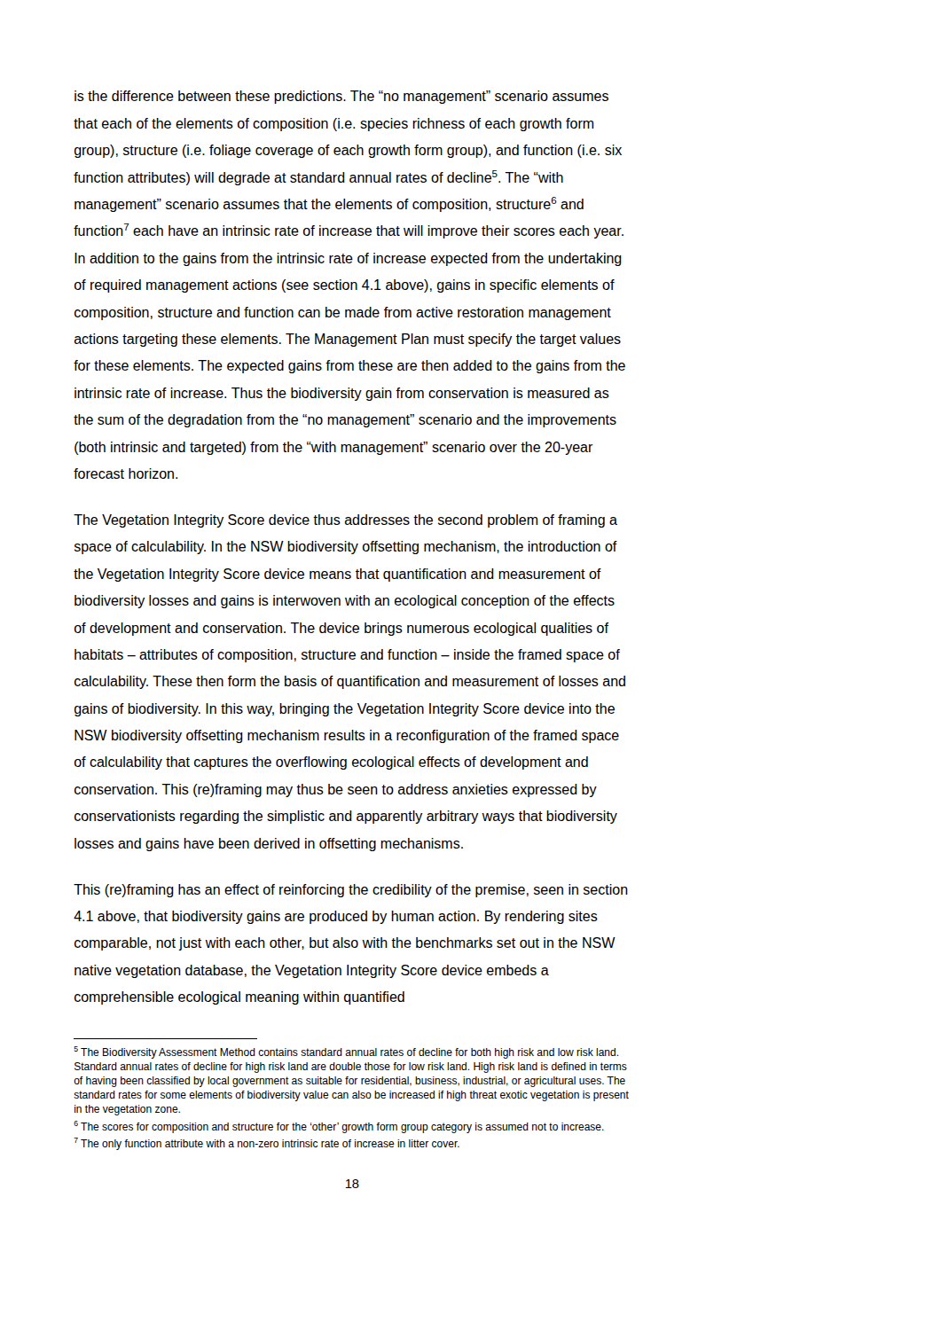is the difference between these predictions. The “no management” scenario assumes that each of the elements of composition (i.e. species richness of each growth form group), structure (i.e. foliage coverage of each growth form group), and function (i.e. six function attributes) will degrade at standard annual rates of decline5. The “with management” scenario assumes that the elements of composition, structure6 and function7 each have an intrinsic rate of increase that will improve their scores each year. In addition to the gains from the intrinsic rate of increase expected from the undertaking of required management actions (see section 4.1 above), gains in specific elements of composition, structure and function can be made from active restoration management actions targeting these elements. The Management Plan must specify the target values for these elements. The expected gains from these are then added to the gains from the intrinsic rate of increase. Thus the biodiversity gain from conservation is measured as the sum of the degradation from the “no management” scenario and the improvements (both intrinsic and targeted) from the “with management” scenario over the 20-year forecast horizon.
The Vegetation Integrity Score device thus addresses the second problem of framing a space of calculability. In the NSW biodiversity offsetting mechanism, the introduction of the Vegetation Integrity Score device means that quantification and measurement of biodiversity losses and gains is interwoven with an ecological conception of the effects of development and conservation. The device brings numerous ecological qualities of habitats – attributes of composition, structure and function – inside the framed space of calculability. These then form the basis of quantification and measurement of losses and gains of biodiversity. In this way, bringing the Vegetation Integrity Score device into the NSW biodiversity offsetting mechanism results in a reconfiguration of the framed space of calculability that captures the overflowing ecological effects of development and conservation. This (re)framing may thus be seen to address anxieties expressed by conservationists regarding the simplistic and apparently arbitrary ways that biodiversity losses and gains have been derived in offsetting mechanisms.
This (re)framing has an effect of reinforcing the credibility of the premise, seen in section 4.1 above, that biodiversity gains are produced by human action. By rendering sites comparable, not just with each other, but also with the benchmarks set out in the NSW native vegetation database, the Vegetation Integrity Score device embeds a comprehensible ecological meaning within quantified
5 The Biodiversity Assessment Method contains standard annual rates of decline for both high risk and low risk land. Standard annual rates of decline for high risk land are double those for low risk land. High risk land is defined in terms of having been classified by local government as suitable for residential, business, industrial, or agricultural uses. The standard rates for some elements of biodiversity value can also be increased if high threat exotic vegetation is present in the vegetation zone.
6 The scores for composition and structure for the ‘other’ growth form group category is assumed not to increase.
7 The only function attribute with a non-zero intrinsic rate of increase in litter cover.
18